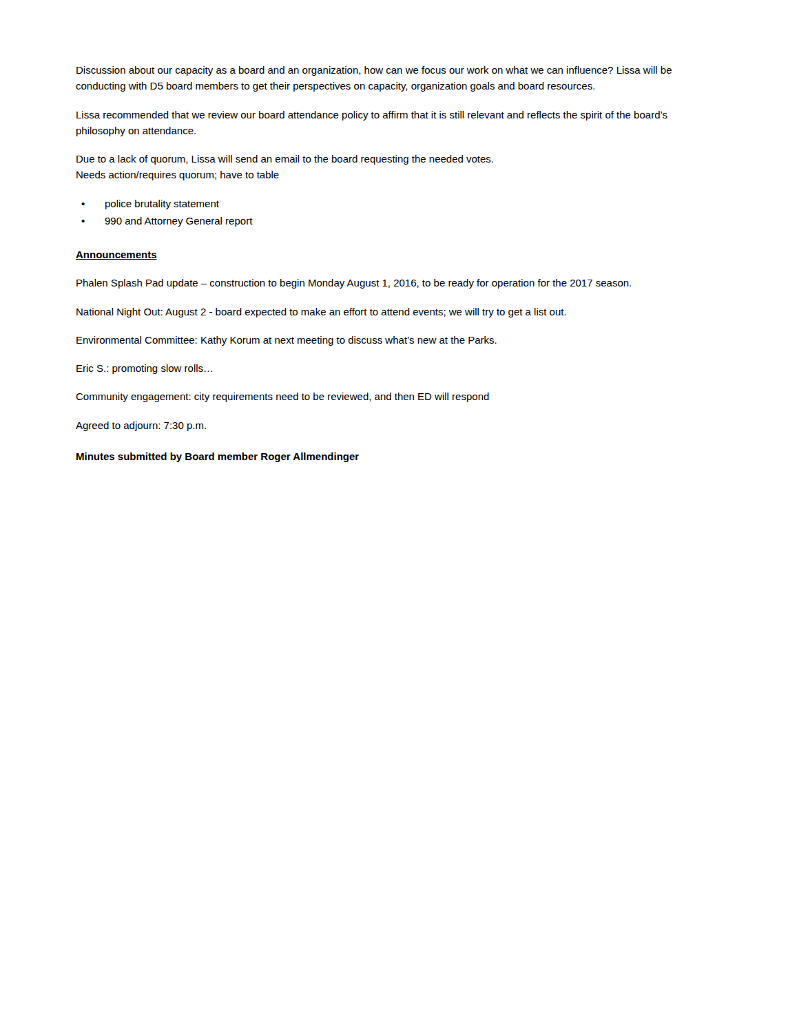Discussion about our capacity as a board and an organization, how can we focus our work on what we can influence? Lissa will be conducting with D5 board members to get their perspectives on capacity, organization goals and board resources.
Lissa recommended that we review our board attendance policy to affirm that it is still relevant and reflects the spirit of the board’s philosophy on attendance.
Due to a lack of quorum, Lissa will send an email to the board requesting the needed votes.
Needs action/requires quorum; have to table
police brutality statement
990 and Attorney General report
Announcements
Phalen Splash Pad update – construction to begin Monday August 1, 2016, to be ready for operation for the 2017 season.
National Night Out: August 2 - board expected to make an effort to attend events; we will try to get a list out.
Environmental Committee: Kathy Korum at next meeting to discuss what’s new at the Parks.
Eric S.: promoting slow rolls…
Community engagement: city requirements need to be reviewed, and then ED will respond
Agreed to adjourn: 7:30 p.m.
Minutes submitted by Board member Roger Allmendinger